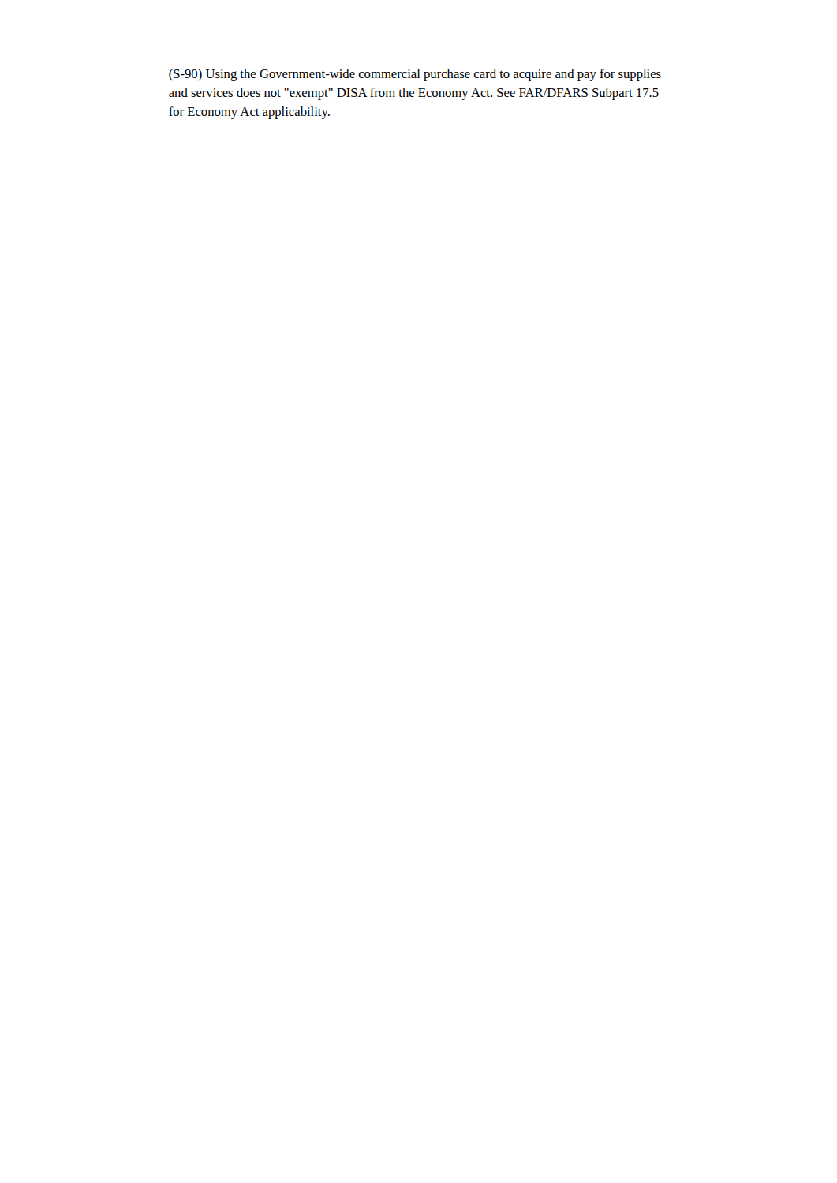(S-90) Using the Government-wide commercial purchase card to acquire and pay for supplies and services does not "exempt" DISA from the Economy Act. See FAR/DFARS Subpart 17.5 for Economy Act applicability.